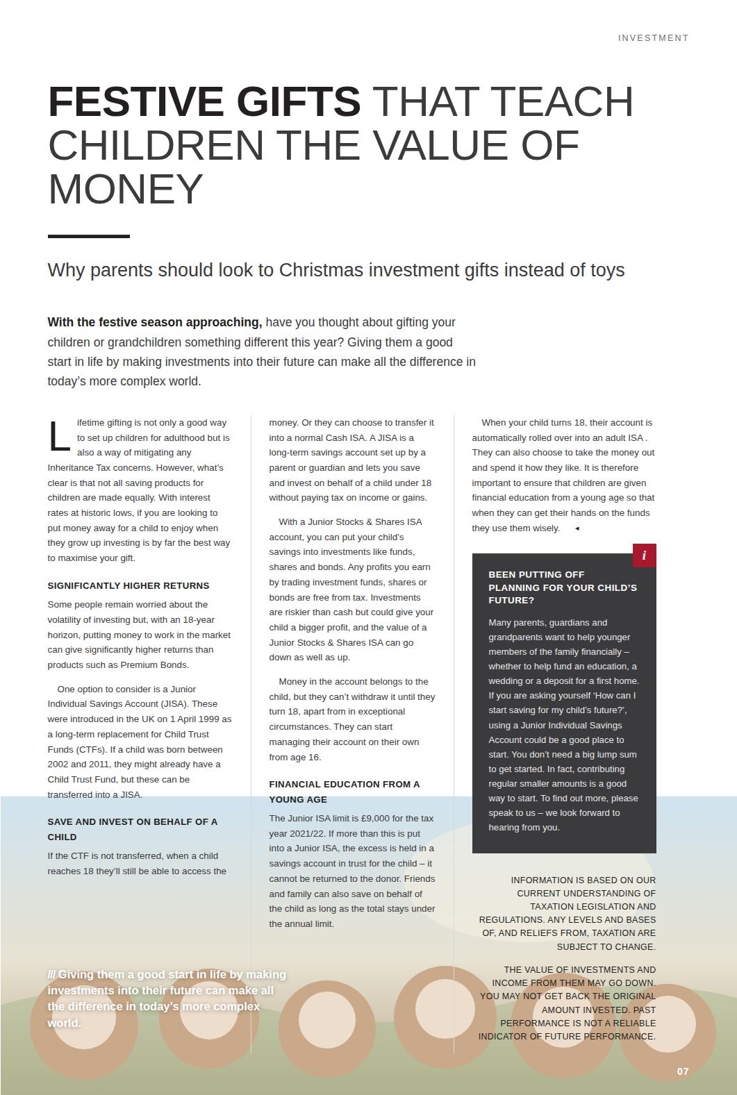INVESTMENT
FESTIVE GIFTS THAT TEACH CHILDREN THE VALUE OF MONEY
Why parents should look to Christmas investment gifts instead of toys
With the festive season approaching, have you thought about gifting your children or grandchildren something different this year? Giving them a good start in life by making investments into their future can make all the difference in today’s more complex world.
Lifetime gifting is not only a good way to set up children for adulthood but is also a way of mitigating any Inheritance Tax concerns. However, what’s clear is that not all saving products for children are made equally. With interest rates at historic lows, if you are looking to put money away for a child to enjoy when they grow up investing is by far the best way to maximise your gift.
Significantly higher returns
Some people remain worried about the volatility of investing but, with an 18-year horizon, putting money to work in the market can give significantly higher returns than products such as Premium Bonds.
One option to consider is a Junior Individual Savings Account (JISA). These were introduced in the UK on 1 April 1999 as a long-term replacement for Child Trust Funds (CTFs). If a child was born between 2002 and 2011, they might already have a Child Trust Fund, but these can be transferred into a JISA.
Save and invest on behalf of a child
If the CTF is not transferred, when a child reaches 18 they’ll still be able to access the
money. Or they can choose to transfer it into a normal Cash ISA. A JISA is a long-term savings account set up by a parent or guardian and lets you save and invest on behalf of a child under 18 without paying tax on income or gains.
With a Junior Stocks & Shares ISA account, you can put your child’s savings into investments like funds, shares and bonds. Any profits you earn by trading investment funds, shares or bonds are free from tax. Investments are riskier than cash but could give your child a bigger profit, and the value of a Junior Stocks & Shares ISA can go down as well as up.
Money in the account belongs to the child, but they can’t withdraw it until they turn 18, apart from in exceptional circumstances. They can start managing their account on their own from age 16.
Financial education from a young age
The Junior ISA limit is £9,000 for the tax year 2021/22. If more than this is put into a Junior ISA, the excess is held in a savings account in trust for the child – it cannot be returned to the donor. Friends and family can also save on behalf of the child as long as the total stays under the annual limit.
When your child turns 18, their account is automatically rolled over into an adult ISA . They can also choose to take the money out and spend it how they like. It is therefore important to ensure that children are given financial education from a young age so that when they can get their hands on the funds they use them wisely. ◂
i
Been putting off planning for your child’s future?
Many parents, guardians and grandparents want to help younger members of the family financially – whether to help fund an education, a wedding or a deposit for a first home. If you are asking yourself ‘How can I start saving for my child’s future?’, using a Junior Individual Savings Account could be a good place to start. You don’t need a big lump sum to get started. In fact, contributing regular smaller amounts is a good way to start. To find out more, please speak to us – we look forward to hearing from you.
Information is based on our current understanding of taxation legislation and regulations. Any levels and bases of, and reliefs from, taxation are subject to change.
The value of investments and income from them may go down. You may not get back the original amount invested. Past performance is not a reliable indicator of future performance.
/// Giving them a good start in life by making investments into their future can make all the difference in today’s more complex world.
07